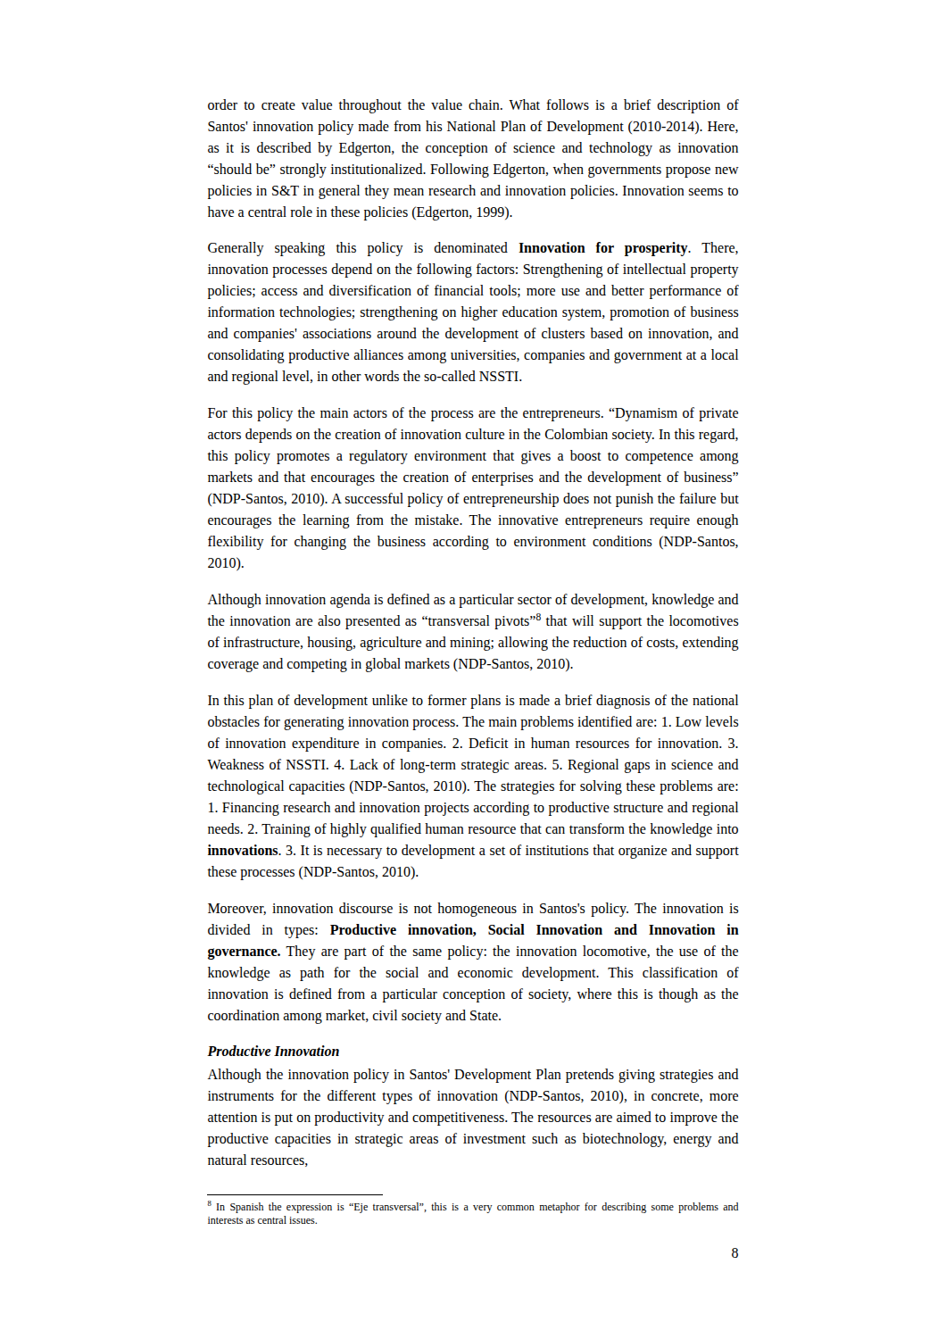order to create value throughout the value chain. What follows is a brief description of Santos' innovation policy made from his National Plan of Development (2010-2014). Here, as it is described by Edgerton, the conception of science and technology as innovation “should be” strongly institutionalized. Following Edgerton, when governments propose new policies in S&T in general they mean research and innovation policies. Innovation seems to have a central role in these policies (Edgerton, 1999).
Generally speaking this policy is denominated Innovation for prosperity. There, innovation processes depend on the following factors: Strengthening of intellectual property policies; access and diversification of financial tools; more use and better performance of information technologies; strengthening on higher education system, promotion of business and companies' associations around the development of clusters based on innovation, and consolidating productive alliances among universities, companies and government at a local and regional level, in other words the so-called NSSTI.
For this policy the main actors of the process are the entrepreneurs. “Dynamism of private actors depends on the creation of innovation culture in the Colombian society. In this regard, this policy promotes a regulatory environment that gives a boost to competence among markets and that encourages the creation of enterprises and the development of business” (NDP-Santos, 2010). A successful policy of entrepreneurship does not punish the failure but encourages the learning from the mistake. The innovative entrepreneurs require enough flexibility for changing the business according to environment conditions (NDP-Santos, 2010).
Although innovation agenda is defined as a particular sector of development, knowledge and the innovation are also presented as “transversal pivots”8 that will support the locomotives of infrastructure, housing, agriculture and mining; allowing the reduction of costs, extending coverage and competing in global markets (NDP-Santos, 2010).
In this plan of development unlike to former plans is made a brief diagnosis of the national obstacles for generating innovation process. The main problems identified are: 1. Low levels of innovation expenditure in companies. 2. Deficit in human resources for innovation. 3. Weakness of NSSTI. 4. Lack of long-term strategic areas. 5. Regional gaps in science and technological capacities (NDP-Santos, 2010). The strategies for solving these problems are: 1. Financing research and innovation projects according to productive structure and regional needs. 2. Training of highly qualified human resource that can transform the knowledge into innovations. 3. It is necessary to development a set of institutions that organize and support these processes (NDP-Santos, 2010).
Moreover, innovation discourse is not homogeneous in Santos's policy. The innovation is divided in types: Productive innovation, Social Innovation and Innovation in governance. They are part of the same policy: the innovation locomotive, the use of the knowledge as path for the social and economic development. This classification of innovation is defined from a particular conception of society, where this is though as the coordination among market, civil society and State.
Productive Innovation
Although the innovation policy in Santos' Development Plan pretends giving strategies and instruments for the different types of innovation (NDP-Santos, 2010), in concrete, more attention is put on productivity and competitiveness. The resources are aimed to improve the productive capacities in strategic areas of investment such as biotechnology, energy and natural resources,
8 In Spanish the expression is “Eje transversal”, this is a very common metaphor for describing some problems and interests as central issues.
8